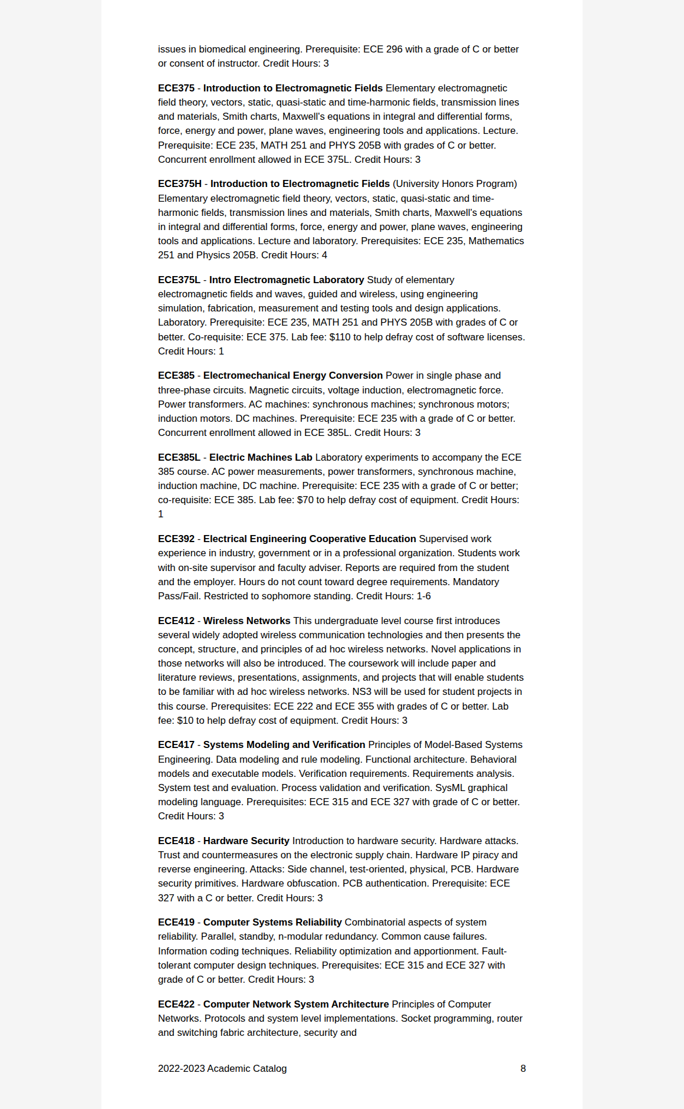issues in biomedical engineering. Prerequisite: ECE 296 with a grade of C or better or consent of instructor. Credit Hours: 3
ECE375 - Introduction to Electromagnetic Fields Elementary electromagnetic field theory, vectors, static, quasi-static and time-harmonic fields, transmission lines and materials, Smith charts, Maxwell's equations in integral and differential forms, force, energy and power, plane waves, engineering tools and applications. Lecture. Prerequisite: ECE 235, MATH 251 and PHYS 205B with grades of C or better. Concurrent enrollment allowed in ECE 375L. Credit Hours: 3
ECE375H - Introduction to Electromagnetic Fields (University Honors Program) Elementary electromagnetic field theory, vectors, static, quasi-static and time-harmonic fields, transmission lines and materials, Smith charts, Maxwell's equations in integral and differential forms, force, energy and power, plane waves, engineering tools and applications. Lecture and laboratory. Prerequisites: ECE 235, Mathematics 251 and Physics 205B. Credit Hours: 4
ECE375L - Intro Electromagnetic Laboratory Study of elementary electromagnetic fields and waves, guided and wireless, using engineering simulation, fabrication, measurement and testing tools and design applications. Laboratory. Prerequisite: ECE 235, MATH 251 and PHYS 205B with grades of C or better. Co-requisite: ECE 375. Lab fee: $110 to help defray cost of software licenses. Credit Hours: 1
ECE385 - Electromechanical Energy Conversion Power in single phase and three-phase circuits. Magnetic circuits, voltage induction, electromagnetic force. Power transformers. AC machines: synchronous machines; synchronous motors; induction motors. DC machines. Prerequisite: ECE 235 with a grade of C or better. Concurrent enrollment allowed in ECE 385L. Credit Hours: 3
ECE385L - Electric Machines Lab Laboratory experiments to accompany the ECE 385 course. AC power measurements, power transformers, synchronous machine, induction machine, DC machine. Prerequisite: ECE 235 with a grade of C or better; co-requisite: ECE 385. Lab fee: $70 to help defray cost of equipment. Credit Hours: 1
ECE392 - Electrical Engineering Cooperative Education Supervised work experience in industry, government or in a professional organization. Students work with on-site supervisor and faculty adviser. Reports are required from the student and the employer. Hours do not count toward degree requirements. Mandatory Pass/Fail. Restricted to sophomore standing. Credit Hours: 1-6
ECE412 - Wireless Networks This undergraduate level course first introduces several widely adopted wireless communication technologies and then presents the concept, structure, and principles of ad hoc wireless networks. Novel applications in those networks will also be introduced. The coursework will include paper and literature reviews, presentations, assignments, and projects that will enable students to be familiar with ad hoc wireless networks. NS3 will be used for student projects in this course. Prerequisites: ECE 222 and ECE 355 with grades of C or better. Lab fee: $10 to help defray cost of equipment. Credit Hours: 3
ECE417 - Systems Modeling and Verification Principles of Model-Based Systems Engineering. Data modeling and rule modeling. Functional architecture. Behavioral models and executable models. Verification requirements. Requirements analysis. System test and evaluation. Process validation and verification. SysML graphical modeling language. Prerequisites: ECE 315 and ECE 327 with grade of C or better. Credit Hours: 3
ECE418 - Hardware Security Introduction to hardware security. Hardware attacks. Trust and countermeasures on the electronic supply chain. Hardware IP piracy and reverse engineering. Attacks: Side channel, test-oriented, physical, PCB. Hardware security primitives. Hardware obfuscation. PCB authentication. Prerequisite: ECE 327 with a C or better. Credit Hours: 3
ECE419 - Computer Systems Reliability Combinatorial aspects of system reliability. Parallel, standby, n-modular redundancy. Common cause failures. Information coding techniques. Reliability optimization and apportionment. Fault-tolerant computer design techniques. Prerequisites: ECE 315 and ECE 327 with grade of C or better. Credit Hours: 3
ECE422 - Computer Network System Architecture Principles of Computer Networks. Protocols and system level implementations. Socket programming, router and switching fabric architecture, security and
2022-2023 Academic Catalog 8